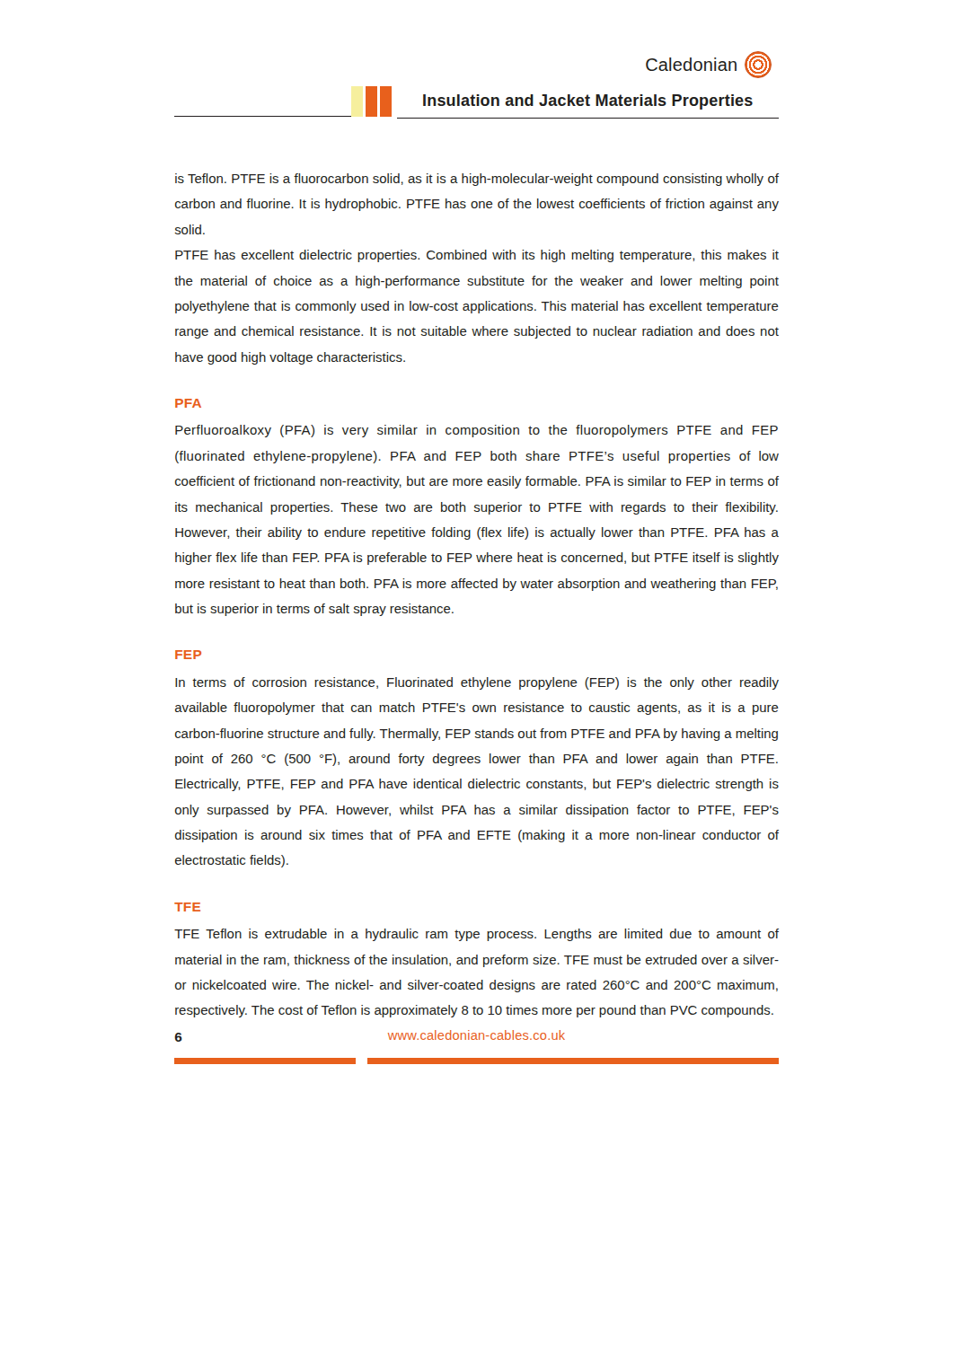Caledonian
Insulation and Jacket Materials Properties
is Teflon. PTFE is a fluorocarbon solid, as it is a high-molecular-weight compound consisting wholly of carbon and fluorine. It is hydrophobic. PTFE has one of the lowest coefficients of friction against any solid.
PTFE has excellent dielectric properties. Combined with its high melting temperature, this makes it the material of choice as a high-performance substitute for the weaker and lower melting point polyethylene that is commonly used in low-cost applications. This material has excellent temperature range and chemical resistance. It is not suitable where subjected to nuclear radiation and does not have good high voltage characteristics.
PFA
Perfluoroalkoxy (PFA) is very similar in composition to the fluoropolymers PTFE and FEP (fluorinated ethylene-propylene). PFA and FEP both share PTFE’s useful properties of low coefficient of frictionand non-reactivity, but are more easily formable. PFA is similar to FEP in terms of its mechanical properties. These two are both superior to PTFE with regards to their flexibility. However, their ability to endure repetitive folding (flex life) is actually lower than PTFE. PFA has a higher flex life than FEP. PFA is preferable to FEP where heat is concerned, but PTFE itself is slightly more resistant to heat than both. PFA is more affected by water absorption and weathering than FEP, but is superior in terms of salt spray resistance.
FEP
In terms of corrosion resistance, Fluorinated ethylene propylene (FEP) is the only other readily available fluoropolymer that can match PTFE's own resistance to caustic agents, as it is a pure carbon-fluorine structure and fully. Thermally, FEP stands out from PTFE and PFA by having a melting point of 260 °C (500 °F), around forty degrees lower than PFA and lower again than PTFE. Electrically, PTFE, FEP and PFA have identical dielectric constants, but FEP's dielectric strength is only surpassed by PFA. However, whilst PFA has a similar dissipation factor to PTFE, FEP's dissipation is around six times that of PFA and EFTE (making it a more non-linear conductor of electrostatic fields).
TFE
TFE Teflon is extrudable in a hydraulic ram type process. Lengths are limited due to amount of material in the ram, thickness of the insulation, and preform size. TFE must be extruded over a silver- or nickelcoated wire. The nickel- and silver-coated designs are rated 260°C and 200°C maximum, respectively. The cost of Teflon is approximately 8 to 10 times more per pound than PVC compounds.
6 www.caledonian-cables.co.uk